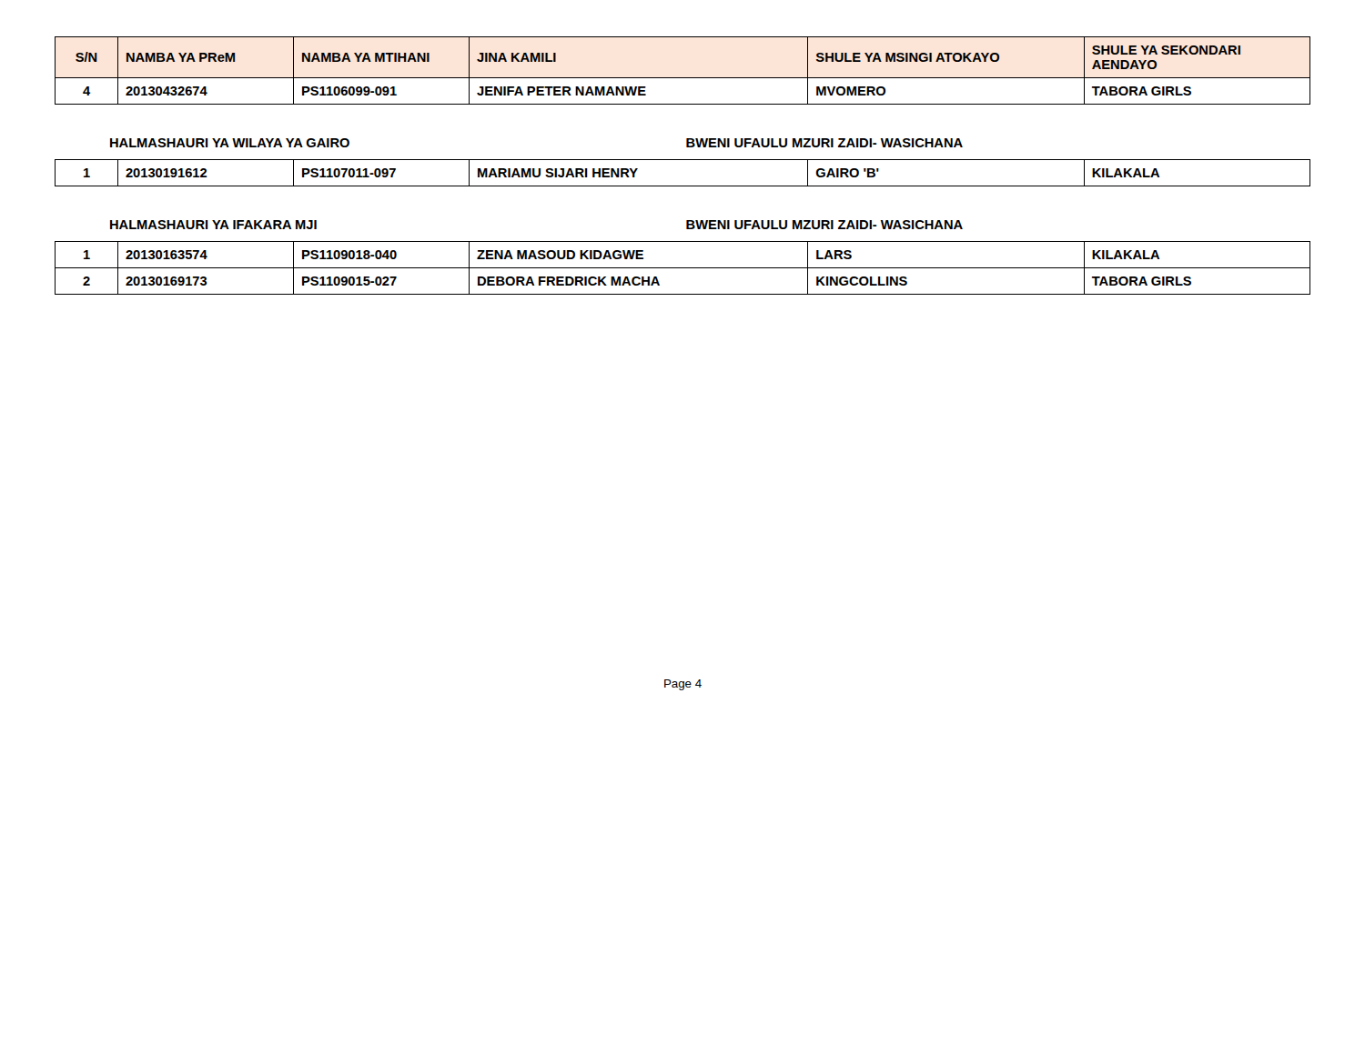| S/N | NAMBA YA PReM | NAMBA YA MTIHANI | JINA KAMILI | SHULE YA MSINGI ATOKAYO | SHULE YA SEKONDARI AENDAYO |
| --- | --- | --- | --- | --- | --- |
| 4 | 20130432674 | PS1106099-091 | JENIFA PETER NAMANWE | MVOMERO | TABORA GIRLS |
HALMASHAURI YA WILAYA YA GAIRO
BWENI UFAULU MZURI ZAIDI- WASICHANA
| 1 | 20130191612 | PS1107011-097 | MARIAMU SIJARI HENRY | GAIRO 'B' | KILAKALA |
HALMASHAURI YA IFAKARA MJI
BWENI UFAULU MZURI ZAIDI- WASICHANA
| 1 | 20130163574 | PS1109018-040 | ZENA MASOUD KIDAGWE | LARS | KILAKALA |
| 2 | 20130169173 | PS1109015-027 | DEBORA FREDRICK MACHA | KINGCOLLINS | TABORA GIRLS |
Page 4